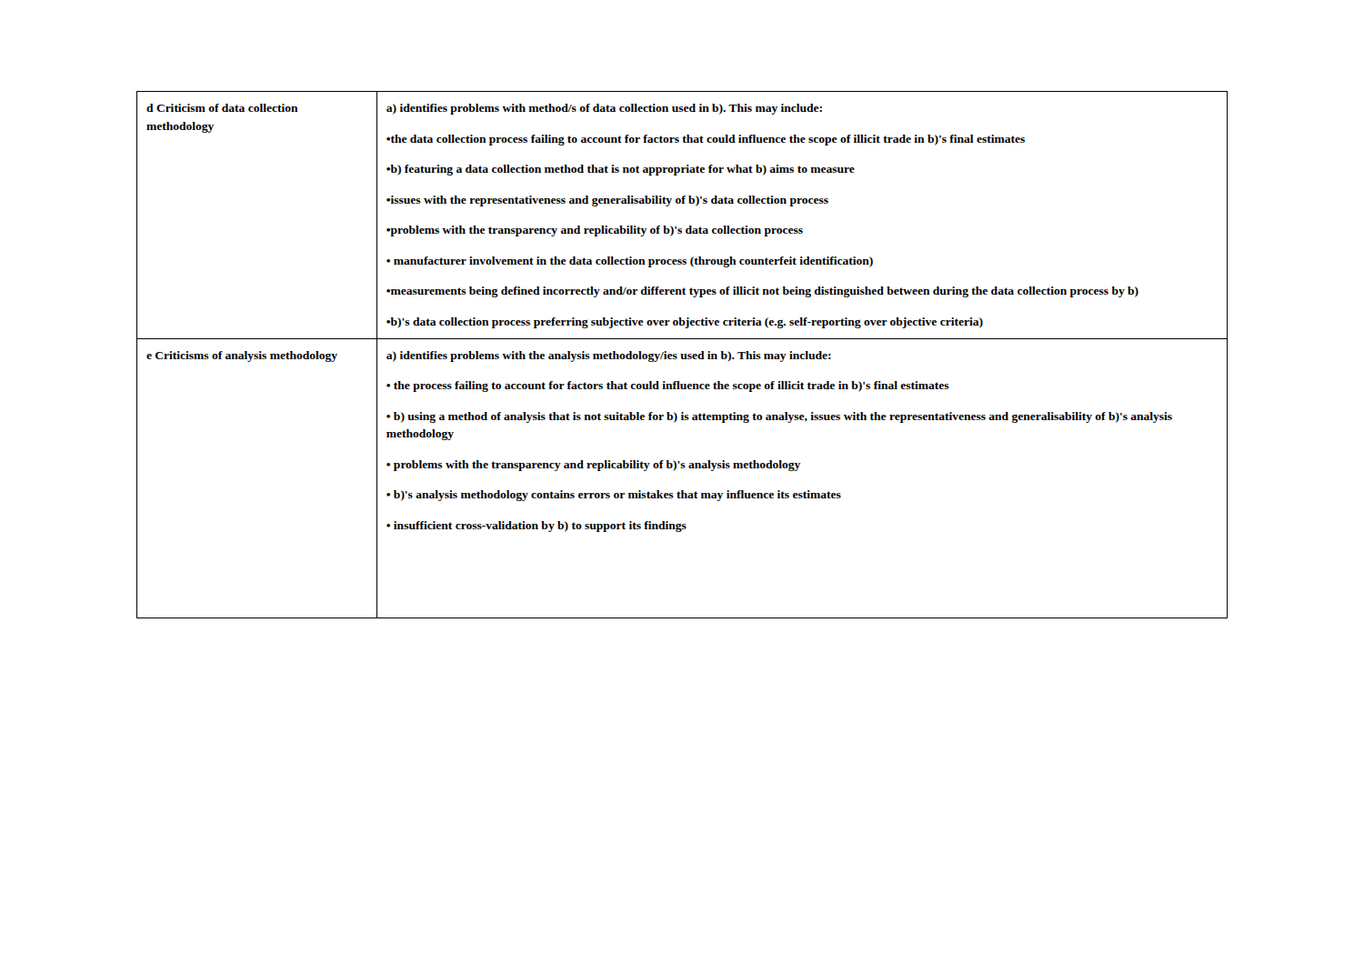| d Criticism of data collection methodology | a) identifies problems with method/s of data collection used in b). This may include: •the data collection process failing to account for factors that could influence the scope of illicit trade in b)'s final estimates •b) featuring a data collection method that is not appropriate for what b) aims to measure •issues with the representativeness and generalisability of b)'s data collection process •problems with the transparency and replicability of b)'s data collection process • manufacturer involvement in the data collection process (through counterfeit identification) •measurements being defined incorrectly and/or different types of illicit not being distinguished between during the data collection process by b) •b)'s data collection process preferring subjective over objective criteria (e.g. self-reporting over objective criteria) |
| e Criticisms of analysis methodology | a) identifies problems with the analysis methodology/ies used in b). This may include: • the process failing to account for factors that could influence the scope of illicit trade in b)'s final estimates • b) using a method of analysis that is not suitable for b) is attempting to analyse, issues with the representativeness and generalisability of b)'s analysis methodology • problems with the transparency and replicability of b)'s analysis methodology • b)'s analysis methodology contains errors or mistakes that may influence its estimates • insufficient cross-validation by b) to support its findings |